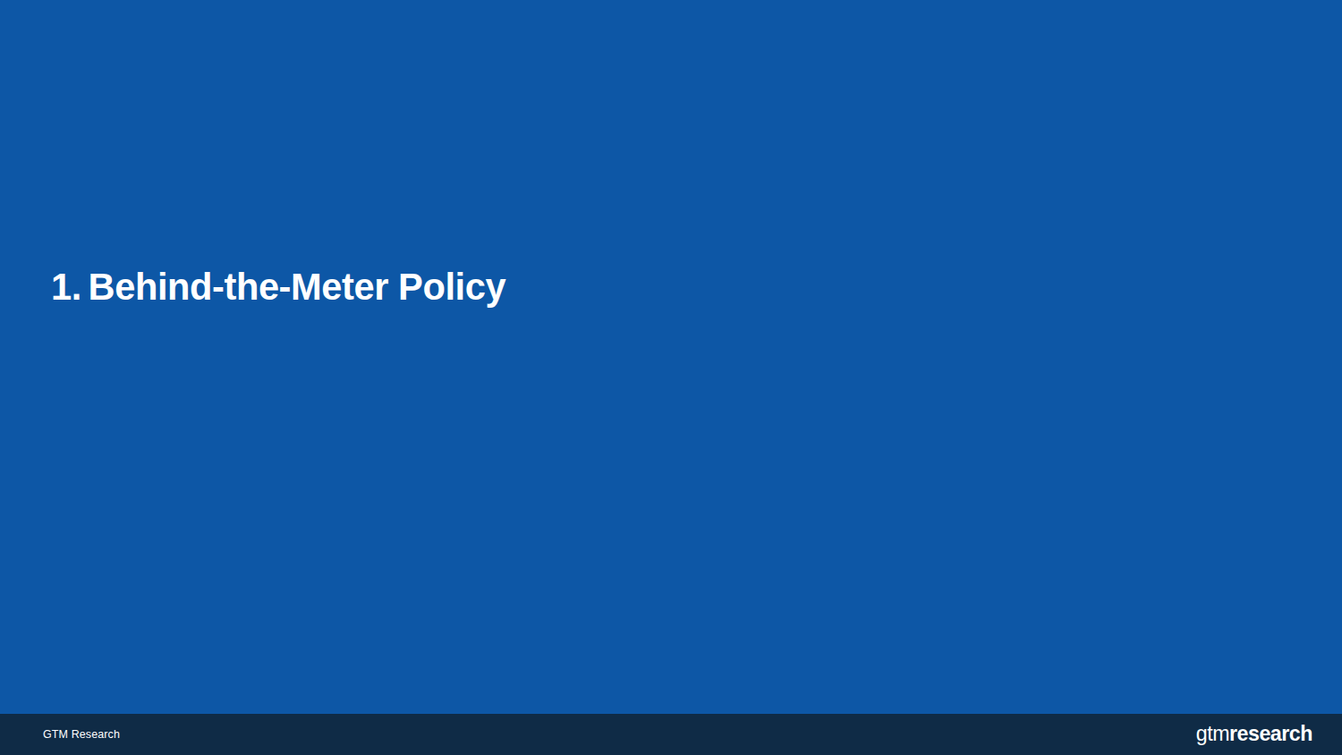1. Behind-the-Meter Policy
GTM Research gtmresearch